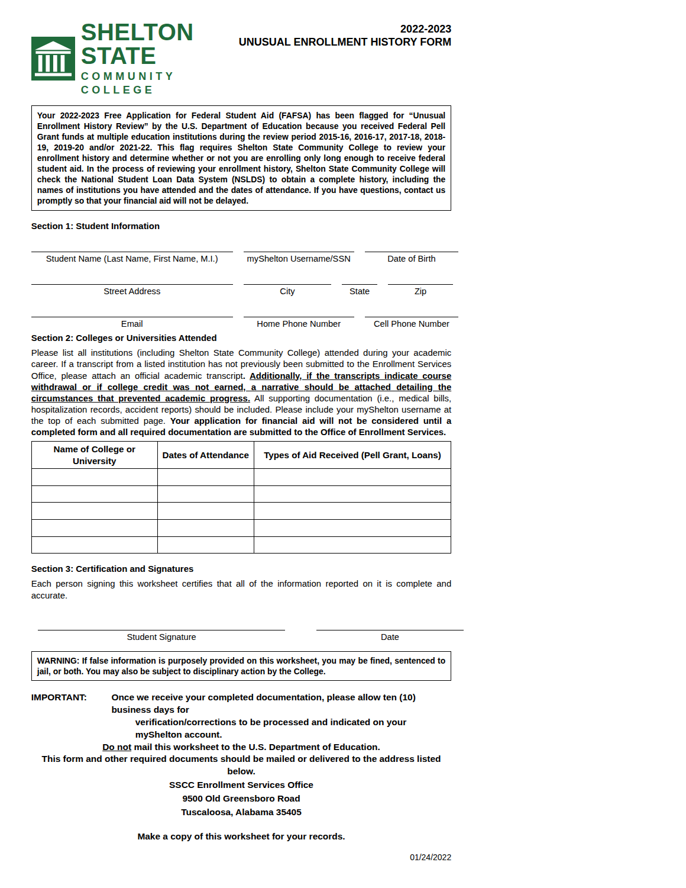SHELTON STATE
COMMUNITY COLLEGE
2022-2023
UNUSUAL ENROLLMENT HISTORY FORM
Your 2022-2023 Free Application for Federal Student Aid (FAFSA) has been flagged for “Unusual Enrollment History Review” by the U.S. Department of Education because you received Federal Pell Grant funds at multiple education institutions during the review period 2015-16, 2016-17, 2017-18, 2018-19, 2019-20 and/or 2021-22. This flag requires Shelton State Community College to review your enrollment history and determine whether or not you are enrolling only long enough to receive federal student aid. In the process of reviewing your enrollment history, Shelton State Community College will check the National Student Loan Data System (NSLDS) to obtain a complete history, including the names of institutions you have attended and the dates of attendance. If you have questions, contact us promptly so that your financial aid will not be delayed.
Section 1: Student Information
Student Name (Last Name, First Name, M.I.)
myShelton Username/SSN
Date of Birth
Street Address
City
State
Zip
Email
Home Phone Number
Cell Phone Number
Section 2: Colleges or Universities Attended
Please list all institutions (including Shelton State Community College) attended during your academic career. If a transcript from a listed institution has not previously been submitted to the Enrollment Services Office, please attach an official academic transcript. Additionally, if the transcripts indicate course withdrawal or if college credit was not earned, a narrative should be attached detailing the circumstances that prevented academic progress. All supporting documentation (i.e., medical bills, hospitalization records, accident reports) should be included. Please include your myShelton username at the top of each submitted page. Your application for financial aid will not be considered until a completed form and all required documentation are submitted to the Office of Enrollment Services.
| Name of College or University | Dates of Attendance | Types of Aid Received (Pell Grant, Loans) |
| --- | --- | --- |
Section 3: Certification and Signatures
Each person signing this worksheet certifies that all of the information reported on it is complete and accurate.
Student Signature
Date
WARNING: If false information is purposely provided on this worksheet, you may be fined, sentenced to jail, or both. You may also be subject to disciplinary action by the College.
IMPORTANT:
Once we receive your completed documentation, please allow ten (10) business days for
verification/corrections to be processed and indicated on your myShelton account.
Do not mail this worksheet to the U.S. Department of Education.
This form and other required documents should be mailed or delivered to the address listed below.
SSCC Enrollment Services Office
9500 Old Greensboro Road
Tuscaloosa, Alabama 35405
Make a copy of this worksheet for your records.
01/24/2022